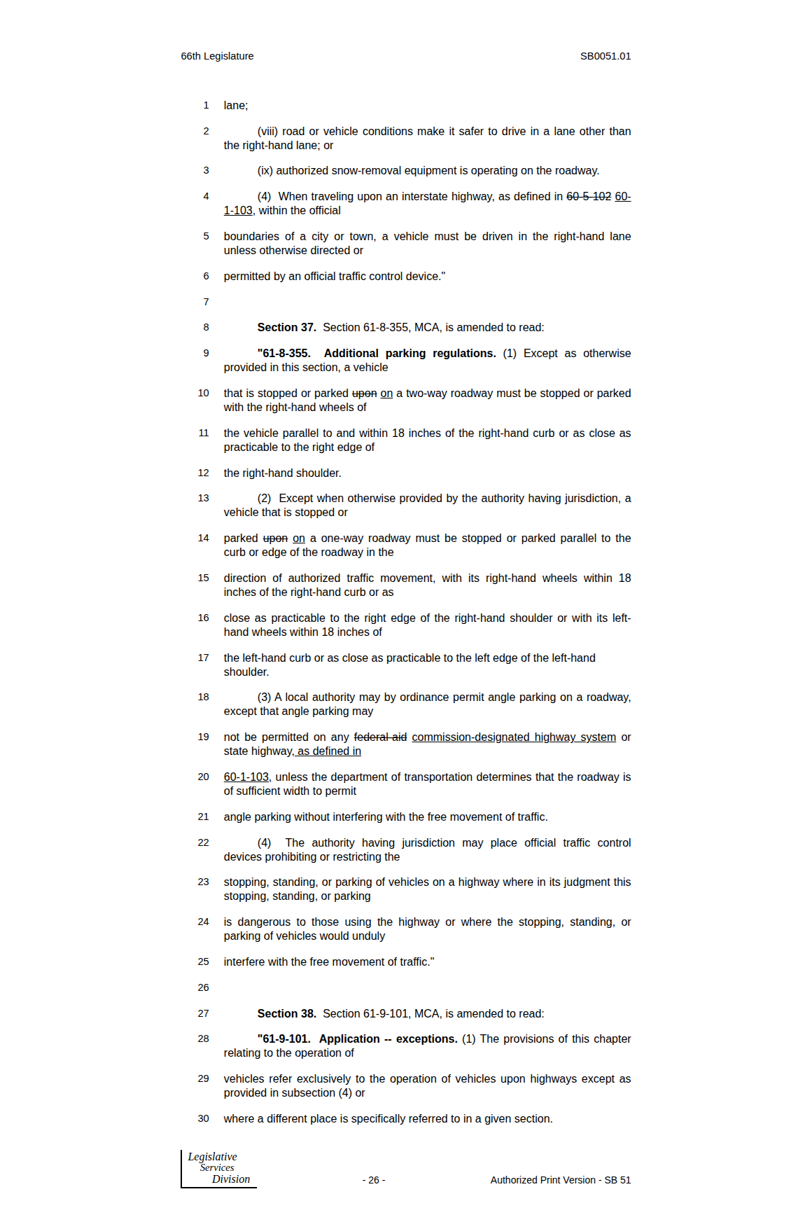66th Legislature
SB0051.01
1
lane;
2
(viii) road or vehicle conditions make it safer to drive in a lane other than the right-hand lane; or
3
(ix) authorized snow-removal equipment is operating on the roadway.
4
(4) When traveling upon an interstate highway, as defined in 60-5-102 60-1-103, within the official
5
boundaries of a city or town, a vehicle must be driven in the right-hand lane unless otherwise directed or
6
permitted by an official traffic control device."
7
8
Section 37. Section 61-8-355, MCA, is amended to read:
9
"61-8-355. Additional parking regulations. (1) Except as otherwise provided in this section, a vehicle
10
that is stopped or parked upon on a two-way roadway must be stopped or parked with the right-hand wheels of
11
the vehicle parallel to and within 18 inches of the right-hand curb or as close as practicable to the right edge of
12
the right-hand shoulder.
13
(2) Except when otherwise provided by the authority having jurisdiction, a vehicle that is stopped or
14
parked upon on a one-way roadway must be stopped or parked parallel to the curb or edge of the roadway in the
15
direction of authorized traffic movement, with its right-hand wheels within 18 inches of the right-hand curb or as
16
close as practicable to the right edge of the right-hand shoulder or with its left-hand wheels within 18 inches of
17
the left-hand curb or as close as practicable to the left edge of the left-hand shoulder.
18
(3) A local authority may by ordinance permit angle parking on a roadway, except that angle parking may
19
not be permitted on any federal-aid commission-designated highway system or state highway, as defined in
20
60-1-103, unless the department of transportation determines that the roadway is of sufficient width to permit
21
angle parking without interfering with the free movement of traffic.
22
(4) The authority having jurisdiction may place official traffic control devices prohibiting or restricting the
23
stopping, standing, or parking of vehicles on a highway where in its judgment this stopping, standing, or parking
24
is dangerous to those using the highway or where the stopping, standing, or parking of vehicles would unduly
25
interfere with the free movement of traffic."
26
27
Section 38. Section 61-9-101, MCA, is amended to read:
28
"61-9-101. Application -- exceptions. (1) The provisions of this chapter relating to the operation of
29
vehicles refer exclusively to the operation of vehicles upon highways except as provided in subsection (4) or
30
where a different place is specifically referred to in a given section.
Legislative Services Division
- 26 -
Authorized Print Version - SB 51